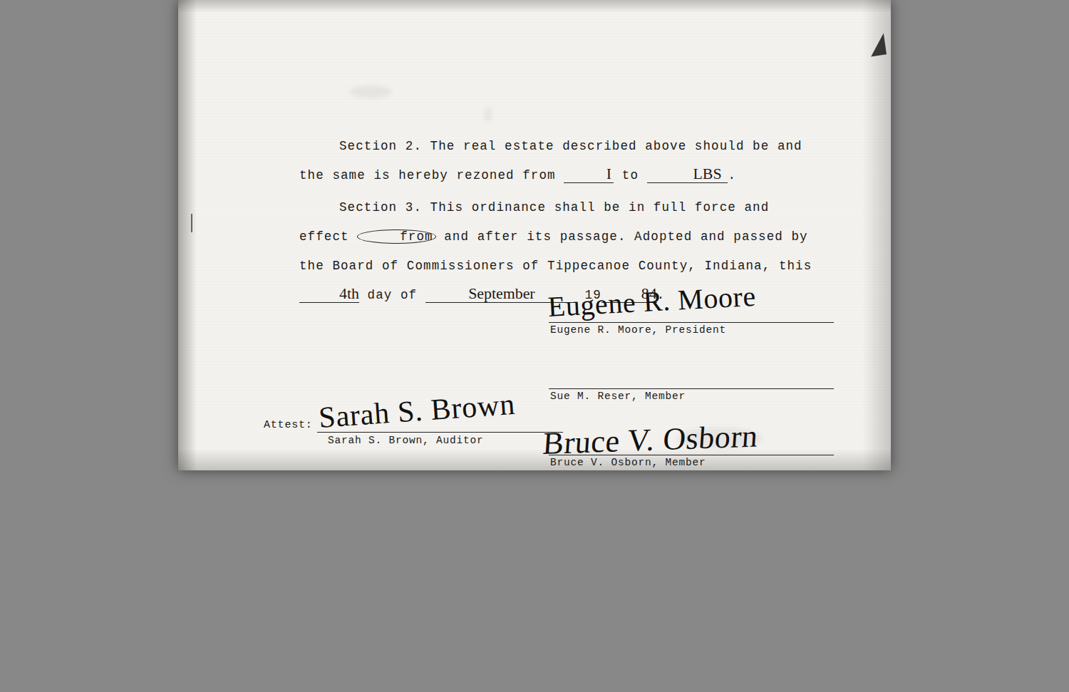Section 2. The real estate described above should be and the same is hereby rezoned from I to LBS.
Section 3. This ordinance shall be in full force and effect from and after its passage. Adopted and passed by the Board of Commissioners of Tippecanoe County, Indiana, this 4th day of September 1984.
Eugene R. Moore
Eugene R. Moore, President
Sue M. Reser, Member
Bruce V. Osborn
Bruce V. Osborn, Member
Attest: Sarah S. Brown
Sarah S. Brown, Auditor